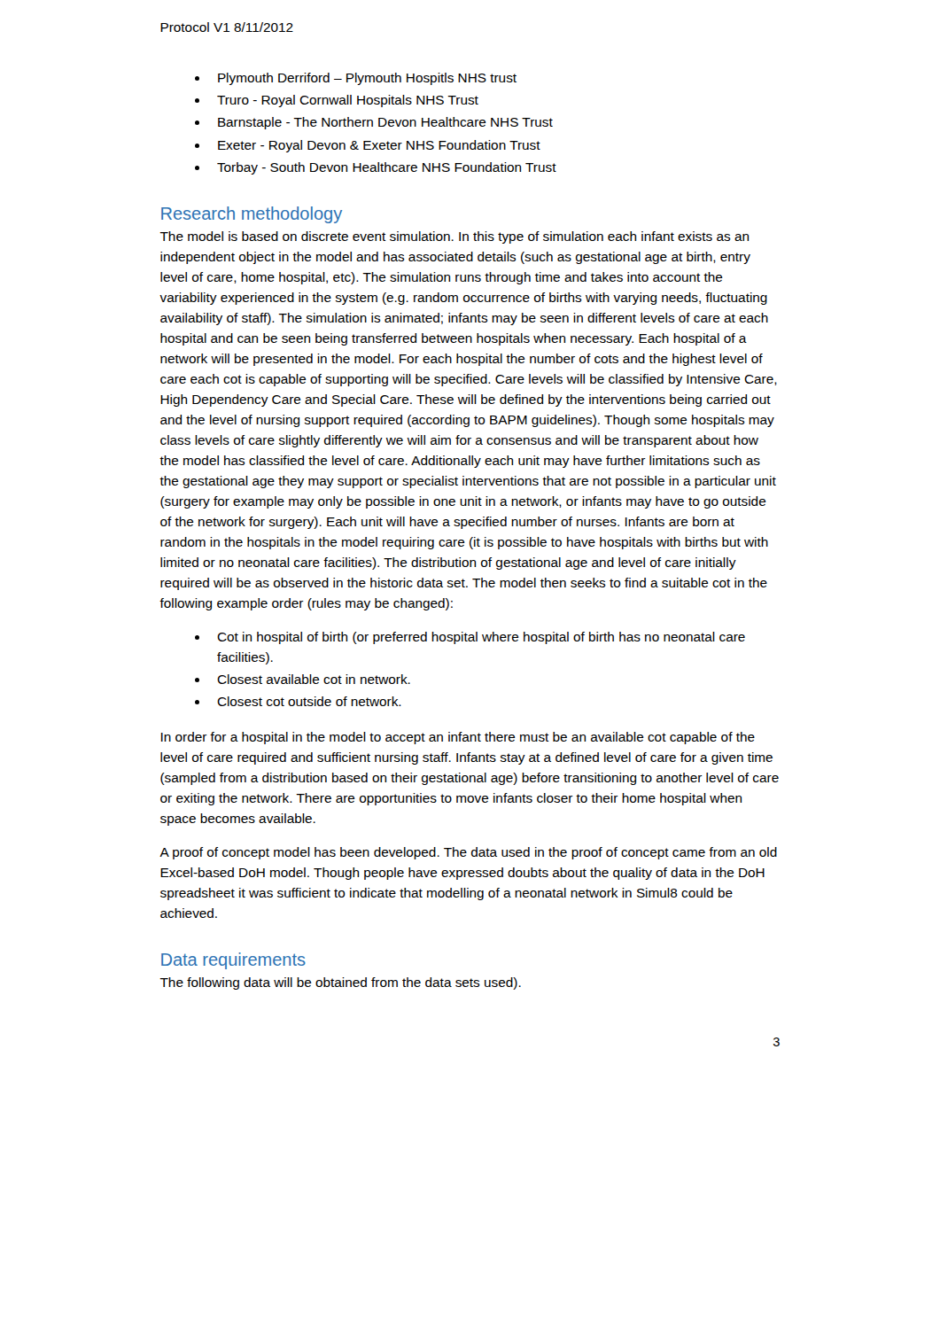Protocol V1 8/11/2012
Plymouth Derriford – Plymouth Hospitls NHS trust
Truro - Royal Cornwall Hospitals NHS Trust
Barnstaple - The Northern Devon Healthcare NHS Trust
Exeter - Royal Devon & Exeter NHS Foundation Trust
Torbay - South Devon Healthcare NHS Foundation Trust
Research methodology
The model is based on discrete event simulation. In this type of simulation each infant exists as an independent object in the model and has associated details (such as gestational age at birth, entry level of care, home hospital, etc). The simulation runs through time and takes into account the variability experienced in the system (e.g. random occurrence of births with varying needs, fluctuating availability of staff). The simulation is animated; infants may be seen in different levels of care at each hospital and can be seen being transferred between hospitals when necessary. Each hospital of a network will be presented in the model. For each hospital the number of cots and the highest level of care each cot is capable of supporting will be specified. Care levels will be classified by Intensive Care, High Dependency Care and Special Care. These will be defined by the interventions being carried out and the level of nursing support required (according to BAPM guidelines). Though some hospitals may class levels of care slightly differently we will aim for a consensus and will be transparent about how the model has classified the level of care. Additionally each unit may have further limitations such as the gestational age they may support or specialist interventions that are not possible in a particular unit (surgery for example may only be possible in one unit in a network, or infants may have to go outside of the network for surgery). Each unit will have a specified number of nurses. Infants are born at random in the hospitals in the model requiring care (it is possible to have hospitals with births but with limited or no neonatal care facilities). The distribution of gestational age and level of care initially required will be as observed in the historic data set. The model then seeks to find a suitable cot in the following example order (rules may be changed):
Cot in hospital of birth (or preferred hospital where hospital of birth has no neonatal care facilities).
Closest available cot in network.
Closest cot outside of network.
In order for a hospital in the model to accept an infant there must be an available cot capable of the level of care required and sufficient nursing staff. Infants stay at a defined level of care for a given time (sampled from a distribution based on their gestational age) before transitioning to another level of care or exiting the network. There are opportunities to move infants closer to their home hospital when space becomes available.
A proof of concept model has been developed. The data used in the proof of concept came from an old Excel-based DoH model. Though people have expressed doubts about the quality of data in the DoH spreadsheet it was sufficient to indicate that modelling of a neonatal network in Simul8 could be achieved.
Data requirements
The following data will be obtained from the data sets used).
3